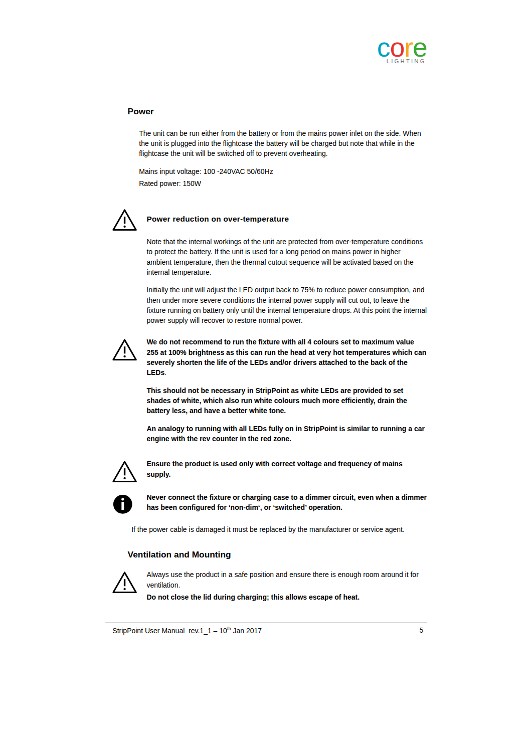core
LIGHTING
Power
The unit can be run either from the battery or from the mains power inlet on the side. When the unit is plugged into the flightcase the battery will be charged but note that while in the flightcase the unit will be switched off to prevent overheating.
Mains input voltage: 100 -240VAC 50/60Hz
Rated power: 150W
Power reduction on over-temperature
Note that the internal workings of the unit are protected from over-temperature conditions to protect the battery. If the unit is used for a long period on mains power in higher ambient temperature, then the thermal cutout sequence will be activated based on the internal temperature.
Initially the unit will adjust the LED output back to 75% to reduce power consumption, and then under more severe conditions the internal power supply will cut out, to leave the fixture running on battery only until the internal temperature drops. At this point the internal power supply will recover to restore normal power.
We do not recommend to run the fixture with all 4 colours set to maximum value 255 at 100% brightness as this can run the head at very hot temperatures which can severely shorten the life of the LEDs and/or drivers attached to the back of the LEDs.
This should not be necessary in StripPoint as white LEDs are provided to set shades of white, which also run white colours much more efficiently, drain the battery less, and have a better white tone.
An analogy to running with all LEDs fully on in StripPoint is similar to running a car engine with the rev counter in the red zone.
Ensure the product is used only with correct voltage and frequency of mains supply.
Never connect the fixture or charging case to a dimmer circuit, even when a dimmer has been configured for ‘non-dim‘, or ‘switched’ operation.
If the power cable is damaged it must be replaced by the manufacturer or service agent.
Ventilation and Mounting
Always use the product in a safe position and ensure there is enough room around it for ventilation.
Do not close the lid during charging; this allows escape of heat.
StripPoint User Manual rev.1_1 – 10th Jan 2017 5